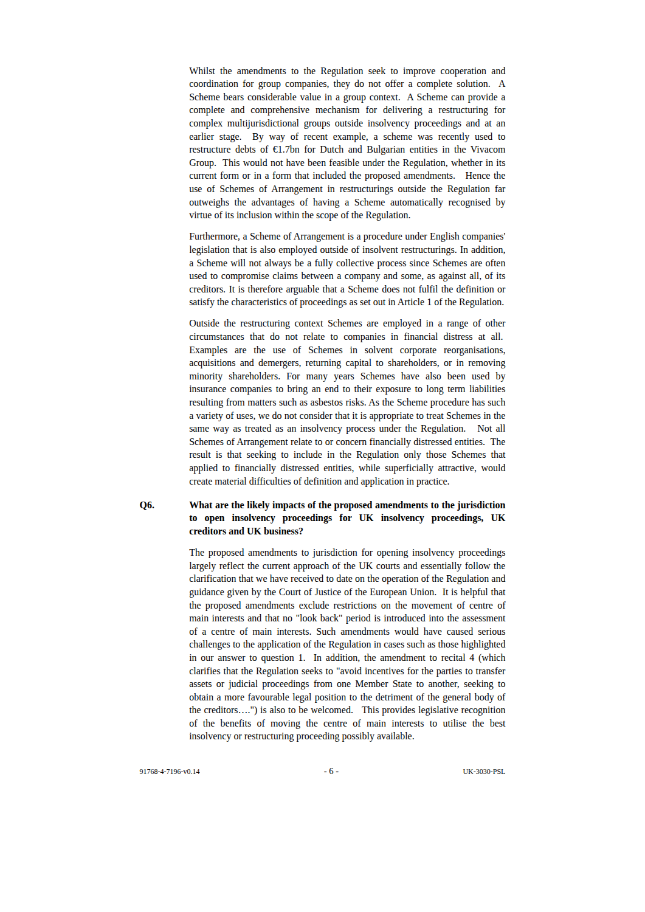Whilst the amendments to the Regulation seek to improve cooperation and coordination for group companies, they do not offer a complete solution. A Scheme bears considerable value in a group context. A Scheme can provide a complete and comprehensive mechanism for delivering a restructuring for complex multijurisdictional groups outside insolvency proceedings and at an earlier stage. By way of recent example, a scheme was recently used to restructure debts of €1.7bn for Dutch and Bulgarian entities in the Vivacom Group. This would not have been feasible under the Regulation, whether in its current form or in a form that included the proposed amendments. Hence the use of Schemes of Arrangement in restructurings outside the Regulation far outweighs the advantages of having a Scheme automatically recognised by virtue of its inclusion within the scope of the Regulation.
Furthermore, a Scheme of Arrangement is a procedure under English companies' legislation that is also employed outside of insolvent restructurings. In addition, a Scheme will not always be a fully collective process since Schemes are often used to compromise claims between a company and some, as against all, of its creditors. It is therefore arguable that a Scheme does not fulfil the definition or satisfy the characteristics of proceedings as set out in Article 1 of the Regulation.
Outside the restructuring context Schemes are employed in a range of other circumstances that do not relate to companies in financial distress at all. Examples are the use of Schemes in solvent corporate reorganisations, acquisitions and demergers, returning capital to shareholders, or in removing minority shareholders. For many years Schemes have also been used by insurance companies to bring an end to their exposure to long term liabilities resulting from matters such as asbestos risks. As the Scheme procedure has such a variety of uses, we do not consider that it is appropriate to treat Schemes in the same way as treated as an insolvency process under the Regulation. Not all Schemes of Arrangement relate to or concern financially distressed entities. The result is that seeking to include in the Regulation only those Schemes that applied to financially distressed entities, while superficially attractive, would create material difficulties of definition and application in practice.
Q6.
What are the likely impacts of the proposed amendments to the jurisdiction to open insolvency proceedings for UK insolvency proceedings, UK creditors and UK business?
The proposed amendments to jurisdiction for opening insolvency proceedings largely reflect the current approach of the UK courts and essentially follow the clarification that we have received to date on the operation of the Regulation and guidance given by the Court of Justice of the European Union. It is helpful that the proposed amendments exclude restrictions on the movement of centre of main interests and that no "look back" period is introduced into the assessment of a centre of main interests. Such amendments would have caused serious challenges to the application of the Regulation in cases such as those highlighted in our answer to question 1. In addition, the amendment to recital 4 (which clarifies that the Regulation seeks to "avoid incentives for the parties to transfer assets or judicial proceedings from one Member State to another, seeking to obtain a more favourable legal position to the detriment of the general body of the creditors….") is also to be welcomed. This provides legislative recognition of the benefits of moving the centre of main interests to utilise the best insolvency or restructuring proceeding possibly available.
91768-4-7196-v0.14 - 6 - UK-3030-PSL